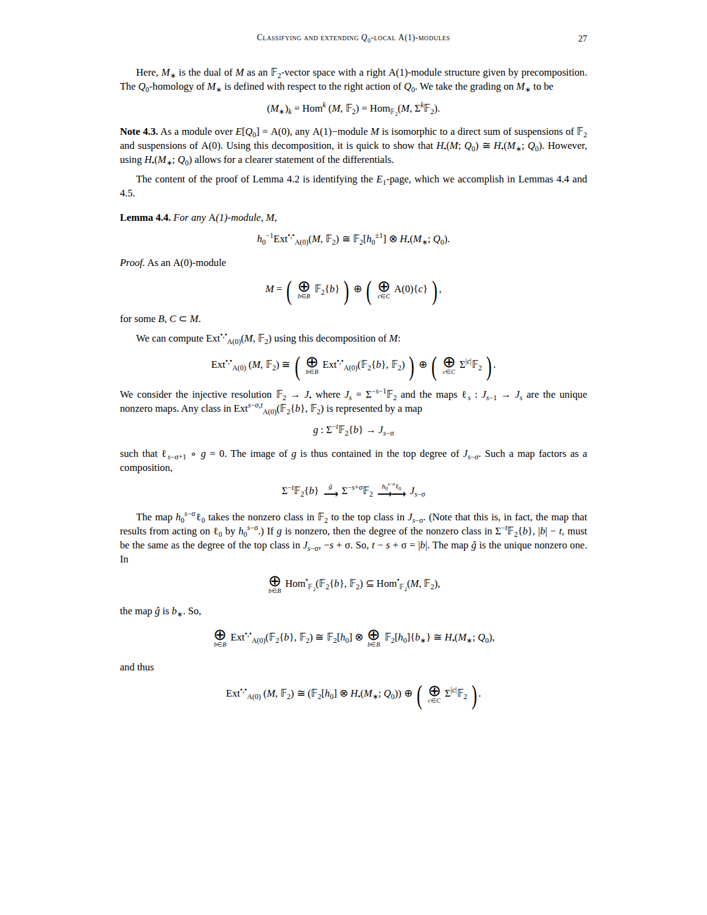Classifying and extending Q0-local A(1)-modules 27
Here, M∗ is the dual of M as an 𝔽2-vector space with a right A(1)-module structure given by precomposition. The Q0-homology of M∗ is defined with respect to the right action of Q0. We take the grading on M∗ to be
(M∗)k = Homk (M, 𝔽2) = Hom𝔽2(M, Σk𝔽2).
Note 4.3. As a module over E[Q0] = A(0), any A(1)−module M is isomorphic to a direct sum of suspensions of 𝔽2 and suspensions of A(0). Using this decomposition, it is quick to show that H•(M; Q0) ≅ H•(M∗; Q0). However, using H•(M∗; Q0) allows for a clearer statement of the differentials.
The content of the proof of Lemma 4.2 is identifying the E1-page, which we accomplish in Lemmas 4.4 and 4.5.
Lemma 4.4. For any A(1)-module, M,
h0−1Ext•,•A(0)(M, 𝔽2) ≅ 𝔽2[h0±1] ⊗ H•(M∗; Q0).
Proof. As an A(0)-module
M = ( ⊕b∈B 𝔽2{b} ) ⊕ ( ⊕c∈C A(0){c} ),
for some B, C ⊂ M.
We can compute Ext•,•A(0)(M, 𝔽2) using this decomposition of M:
Ext•,•A(0) (M, 𝔽2) ≅ ( ⊕b∈B Ext•,•A(0)(𝔽2{b}, 𝔽2) ) ⊕ ( ⊕c∈C Σ|c|𝔽2 ).
We consider the injective resolution 𝔽2 → J• where Js = Σ−s−1𝔽2 and the maps ℓs : Js−1 → Js are the unique nonzero maps. Any class in Exts−σ,tA(0)(𝔽2{b}, 𝔽2) is represented by a map
g : Σ−t𝔽2{b} → Js−σ
such that ℓs−σ+1 ∘ g = 0. The image of g is thus contained in the top degree of Js−σ. Such a map factors as a composition,
Σ−t𝔽2{b} ĝ⟶ Σ−s+σ𝔽2 h0s−σℓ0⟶⟶ Js−σ
The map h0s−σℓ0 takes the nonzero class in 𝔽2 to the top class in Js−σ. (Note that this is, in fact, the map that results from acting on ℓ0 by h0s−σ.) If g is nonzero, then the degree of the nonzero class in Σ−t𝔽2{b}, |b| − t, must be the same as the degree of the top class in Js−σ, −s + σ. So, t − s + σ = |b|. The map ĝ is the unique nonzero one. In
⊕b∈B Hom•𝔽2(𝔽2{b}, 𝔽2) ⊆ Hom•𝔽2(M, 𝔽2),
the map ĝ is b∗. So,
⊕b∈B Ext•,•A(0)(𝔽2{b}, 𝔽2) ≅ 𝔽2[h0] ⊗ ⊕b∈B 𝔽2[h0]{b∗} ≅ H•(M∗; Q0),
and thus
Ext•,•A(0) (M, 𝔽2) ≅ (𝔽2[h0] ⊗ H•(M∗; Q0)) ⊕ ( ⊕c∈C Σ|c|𝔽2 ).